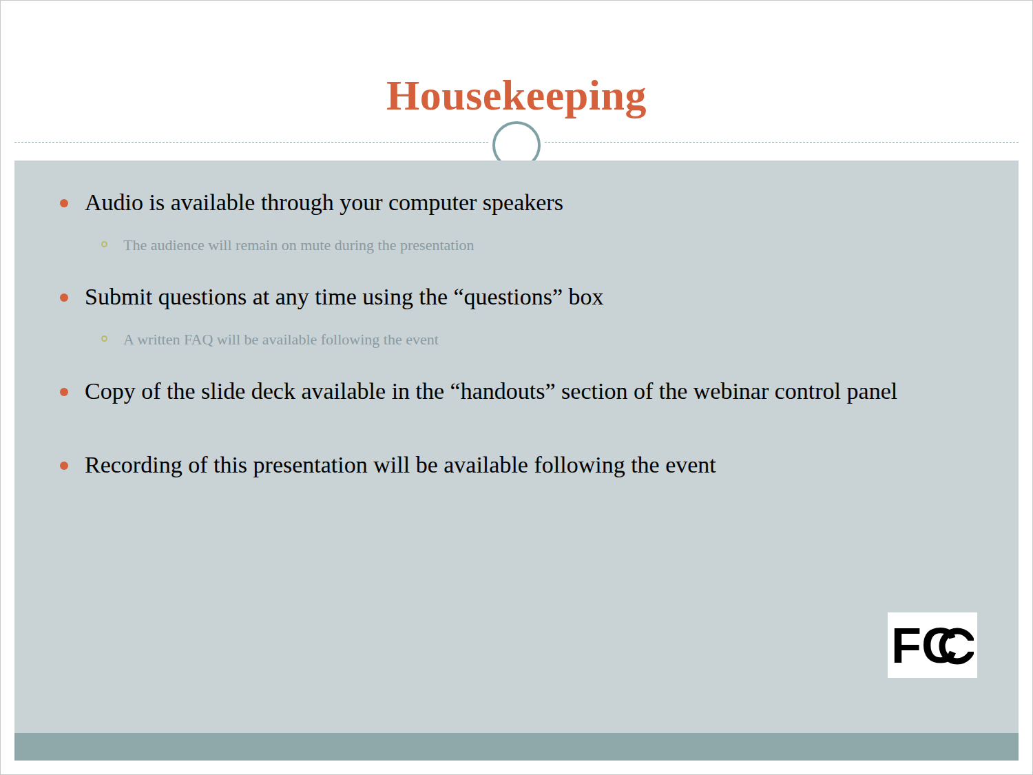Housekeeping
Audio is available through your computer speakers
The audience will remain on mute during the presentation
Submit questions at any time using the “questions” box
A written FAQ will be available following the event
Copy of the slide deck available in the “handouts” section of the webinar control panel
Recording of this presentation will be available following the event
FC